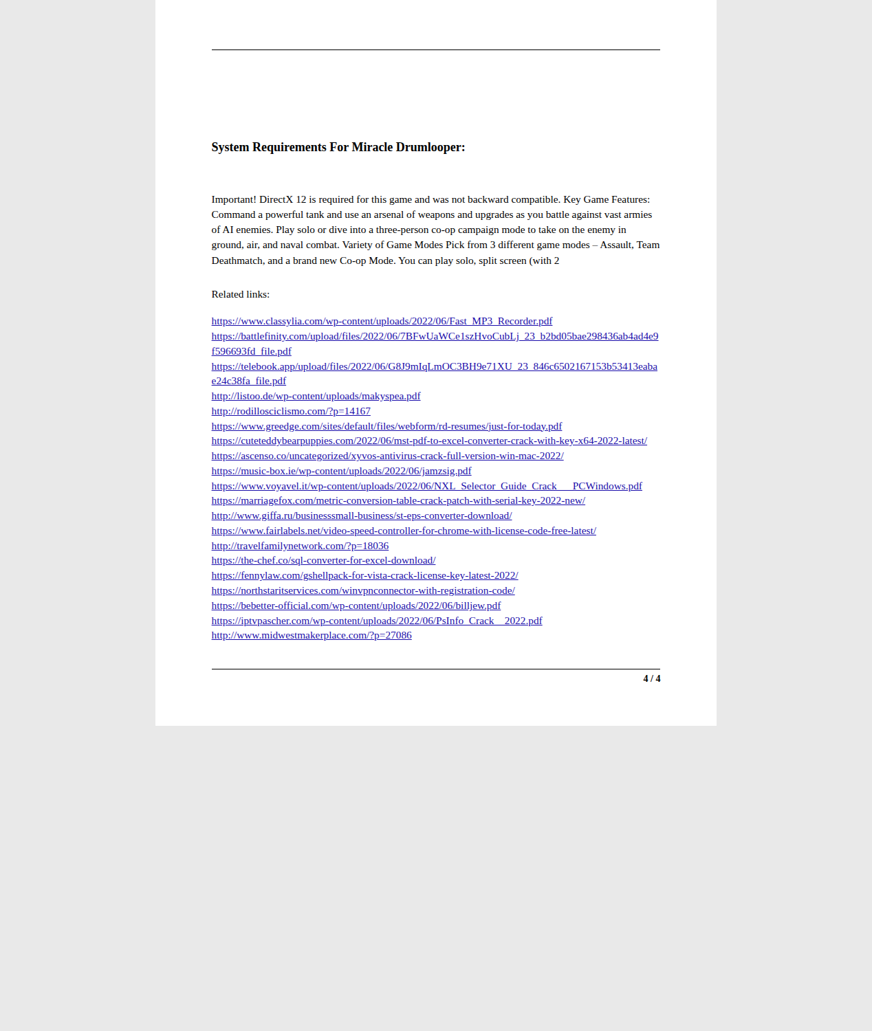System Requirements For Miracle Drumlooper:
Important! DirectX 12 is required for this game and was not backward compatible. Key Game Features: Command a powerful tank and use an arsenal of weapons and upgrades as you battle against vast armies of AI enemies. Play solo or dive into a three-person co-op campaign mode to take on the enemy in ground, air, and naval combat. Variety of Game Modes Pick from 3 different game modes – Assault, Team Deathmatch, and a brand new Co-op Mode. You can play solo, split screen (with 2
Related links:
https://www.classylia.com/wp-content/uploads/2022/06/Fast_MP3_Recorder.pdf
https://battlefinity.com/upload/files/2022/06/7BFwUaWCe1szHvoCubLj_23_b2bd05bae298436ab4ad4e9f596693fd_file.pdf
https://telebook.app/upload/files/2022/06/G8J9mIqLmOC3BH9e71XU_23_846c6502167153b53413eabae24c38fa_file.pdf
http://listoo.de/wp-content/uploads/makyspea.pdf
http://rodillosciclismo.com/?p=14167
https://www.greedge.com/sites/default/files/webform/rd-resumes/just-for-today.pdf
https://cuteteddybearpuppies.com/2022/06/mst-pdf-to-excel-converter-crack-with-key-x64-2022-latest/
https://ascenso.co/uncategorized/xyvos-antivirus-crack-full-version-win-mac-2022/
https://music-box.ie/wp-content/uploads/2022/06/jamzsig.pdf
https://www.voyavel.it/wp-content/uploads/2022/06/NXL_Selector_Guide_Crack___PCWindows.pdf
https://marriagefox.com/metric-conversion-table-crack-patch-with-serial-key-2022-new/
http://www.giffa.ru/businesssmall-business/st-eps-converter-download/
https://www.fairlabels.net/video-speed-controller-for-chrome-with-license-code-free-latest/
http://travelfamilynetwork.com/?p=18036
https://the-chef.co/sql-converter-for-excel-download/
https://fennylaw.com/gshellpack-for-vista-crack-license-key-latest-2022/
https://northstaritservices.com/winvpnconnector-with-registration-code/
https://bebetter-official.com/wp-content/uploads/2022/06/billjew.pdf
https://iptvpascher.com/wp-content/uploads/2022/06/PsInfo_Crack__2022.pdf
http://www.midwestmakerplace.com/?p=27086
4 / 4